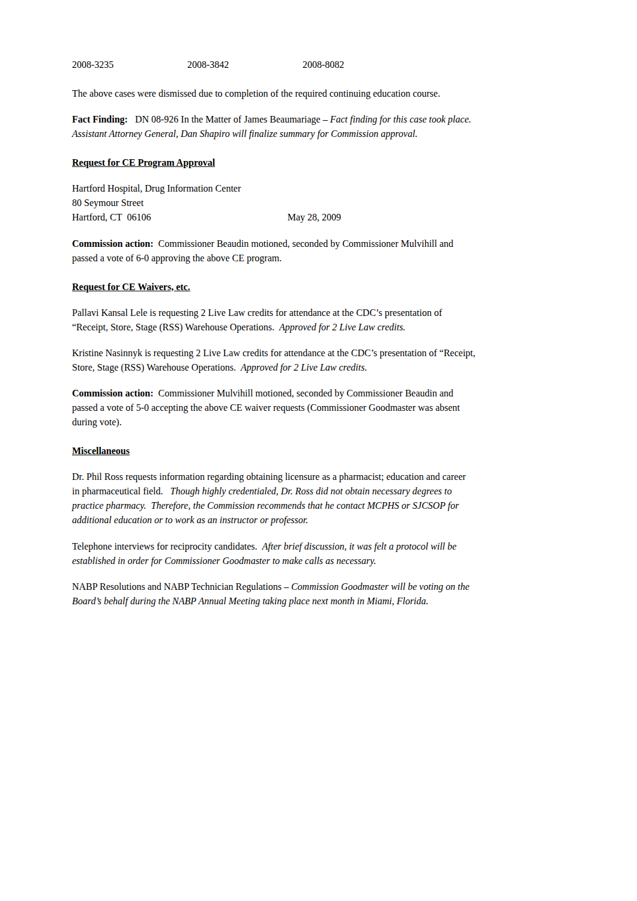2008-3235 2008-3842 2008-8082
The above cases were dismissed due to completion of the required continuing education course.
Fact Finding: DN 08-926 In the Matter of James Beaumariage – Fact finding for this case took place. Assistant Attorney General, Dan Shapiro will finalize summary for Commission approval.
Request for CE Program Approval
Hartford Hospital, Drug Information Center
80 Seymour Street
Hartford, CT 06106 May 28, 2009
Commission action: Commissioner Beaudin motioned, seconded by Commissioner Mulvihill and passed a vote of 6-0 approving the above CE program.
Request for CE Waivers, etc.
Pallavi Kansal Lele is requesting 2 Live Law credits for attendance at the CDC’s presentation of “Receipt, Store, Stage (RSS) Warehouse Operations. Approved for 2 Live Law credits.
Kristine Nasinnyk is requesting 2 Live Law credits for attendance at the CDC’s presentation of “Receipt, Store, Stage (RSS) Warehouse Operations. Approved for 2 Live Law credits.
Commission action: Commissioner Mulvihill motioned, seconded by Commissioner Beaudin and passed a vote of 5-0 accepting the above CE waiver requests (Commissioner Goodmaster was absent during vote).
Miscellaneous
Dr. Phil Ross requests information regarding obtaining licensure as a pharmacist; education and career in pharmaceutical field. Though highly credentialed, Dr. Ross did not obtain necessary degrees to practice pharmacy. Therefore, the Commission recommends that he contact MCPHS or SJCSOP for additional education or to work as an instructor or professor.
Telephone interviews for reciprocity candidates. After brief discussion, it was felt a protocol will be established in order for Commissioner Goodmaster to make calls as necessary.
NABP Resolutions and NABP Technician Regulations – Commission Goodmaster will be voting on the Board’s behalf during the NABP Annual Meeting taking place next month in Miami, Florida.